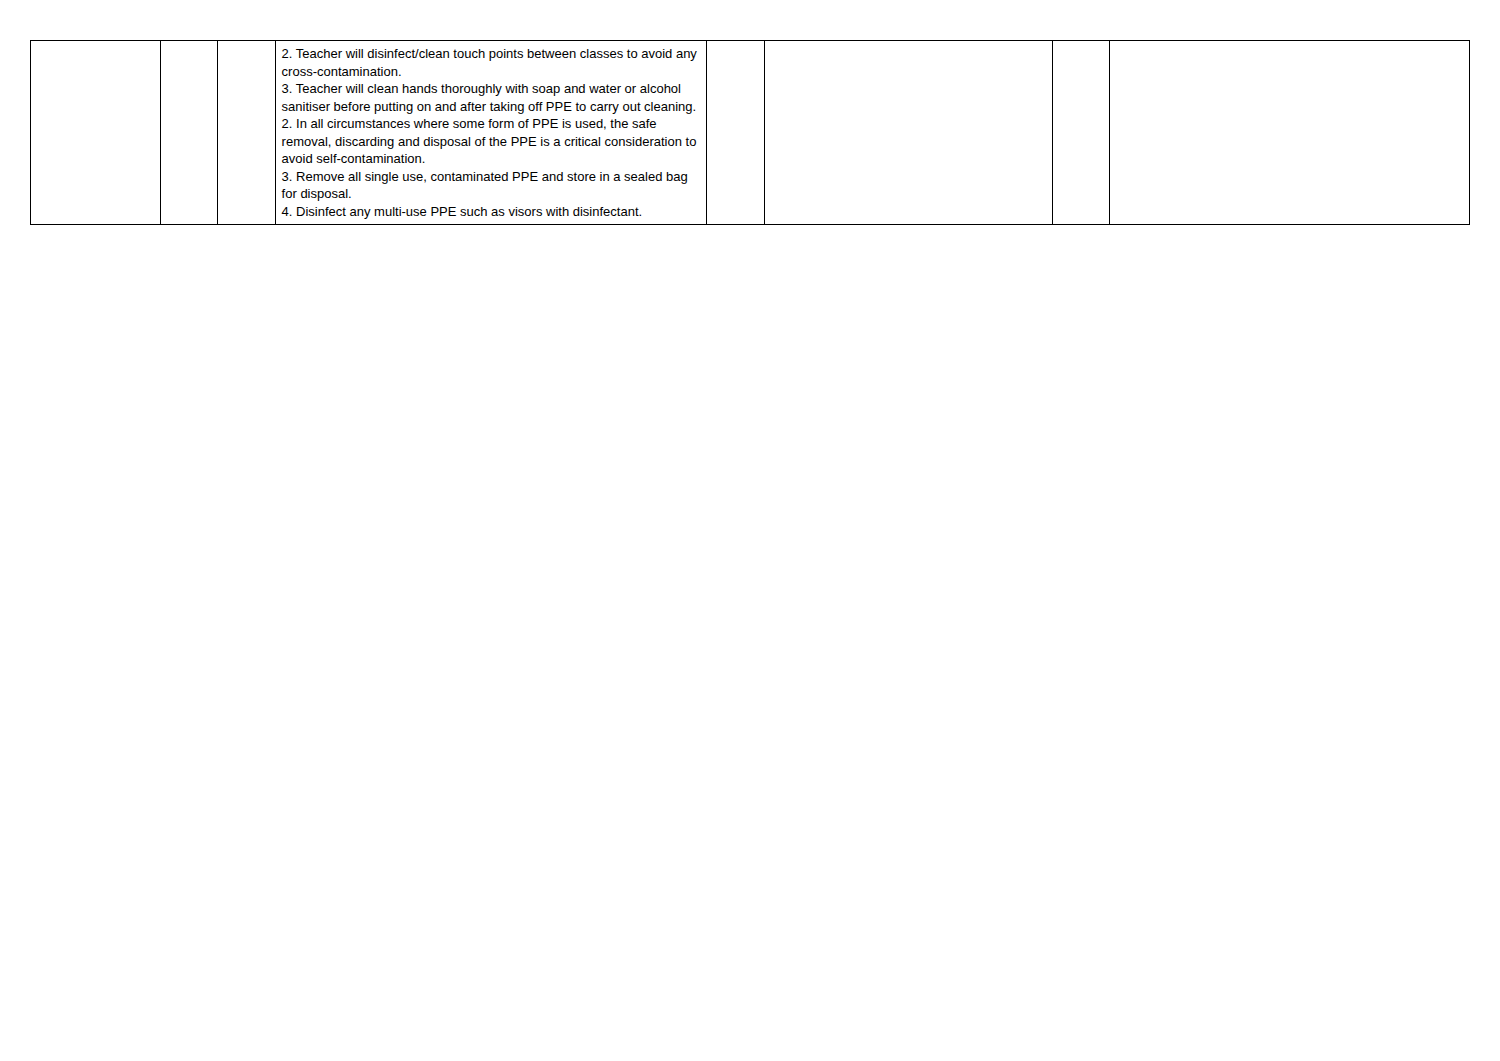| | | | 2. Teacher will disinfect/clean touch points between classes to avoid any cross-contamination. 3. Teacher will clean hands thoroughly with soap and water or alcohol sanitiser before putting on and after taking off PPE to carry out cleaning. 2. In all circumstances where some form of PPE is used, the safe removal, discarding and disposal of the PPE is a critical consideration to avoid self-contamination. 3. Remove all single use, contaminated PPE and store in a sealed bag for disposal. 4. Disinfect any multi-use PPE such as visors with disinfectant. | | | | |